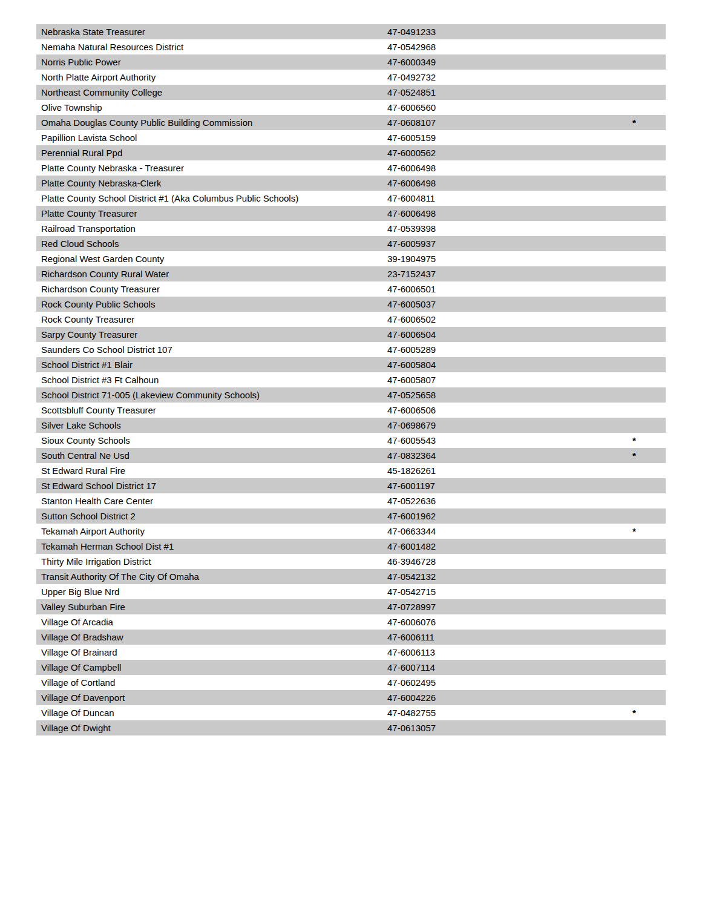| Nebraska State Treasurer | 47-0491233 | |
| Nemaha Natural Resources District | 47-0542968 | |
| Norris Public Power | 47-6000349 | |
| North Platte Airport Authority | 47-0492732 | |
| Northeast Community College | 47-0524851 | |
| Olive Township | 47-6006560 | |
| Omaha Douglas County Public Building Commission | 47-0608107 | * |
| Papillion Lavista School | 47-6005159 | |
| Perennial Rural Ppd | 47-6000562 | |
| Platte County Nebraska - Treasurer | 47-6006498 | |
| Platte County Nebraska-Clerk | 47-6006498 | |
| Platte County School District #1 (Aka Columbus Public Schools) | 47-6004811 | |
| Platte County Treasurer | 47-6006498 | |
| Railroad Transportation | 47-0539398 | |
| Red Cloud Schools | 47-6005937 | |
| Regional West Garden County | 39-1904975 | |
| Richardson County Rural Water | 23-7152437 | |
| Richardson County Treasurer | 47-6006501 | |
| Rock County Public Schools | 47-6005037 | |
| Rock County Treasurer | 47-6006502 | |
| Sarpy County Treasurer | 47-6006504 | |
| Saunders Co School District 107 | 47-6005289 | |
| School District #1 Blair | 47-6005804 | |
| School District #3 Ft Calhoun | 47-6005807 | |
| School District 71-005 (Lakeview Community Schools) | 47-0525658 | |
| Scottsbluff County Treasurer | 47-6006506 | |
| Silver Lake Schools | 47-0698679 | |
| Sioux County Schools | 47-6005543 | * |
| South Central Ne Usd | 47-0832364 | * |
| St Edward Rural Fire | 45-1826261 | |
| St Edward School District 17 | 47-6001197 | |
| Stanton Health Care Center | 47-0522636 | |
| Sutton School District 2 | 47-6001962 | |
| Tekamah Airport Authority | 47-0663344 | * |
| Tekamah Herman School Dist #1 | 47-6001482 | |
| Thirty Mile Irrigation District | 46-3946728 | |
| Transit Authority Of The City Of Omaha | 47-0542132 | |
| Upper Big Blue Nrd | 47-0542715 | |
| Valley Suburban Fire | 47-0728997 | |
| Village Of Arcadia | 47-6006076 | |
| Village Of Bradshaw | 47-6006111 | |
| Village Of Brainard | 47-6006113 | |
| Village Of Campbell | 47-6007114 | |
| Village of Cortland | 47-0602495 | |
| Village Of Davenport | 47-6004226 | |
| Village Of Duncan | 47-0482755 | * |
| Village Of Dwight | 47-0613057 | |